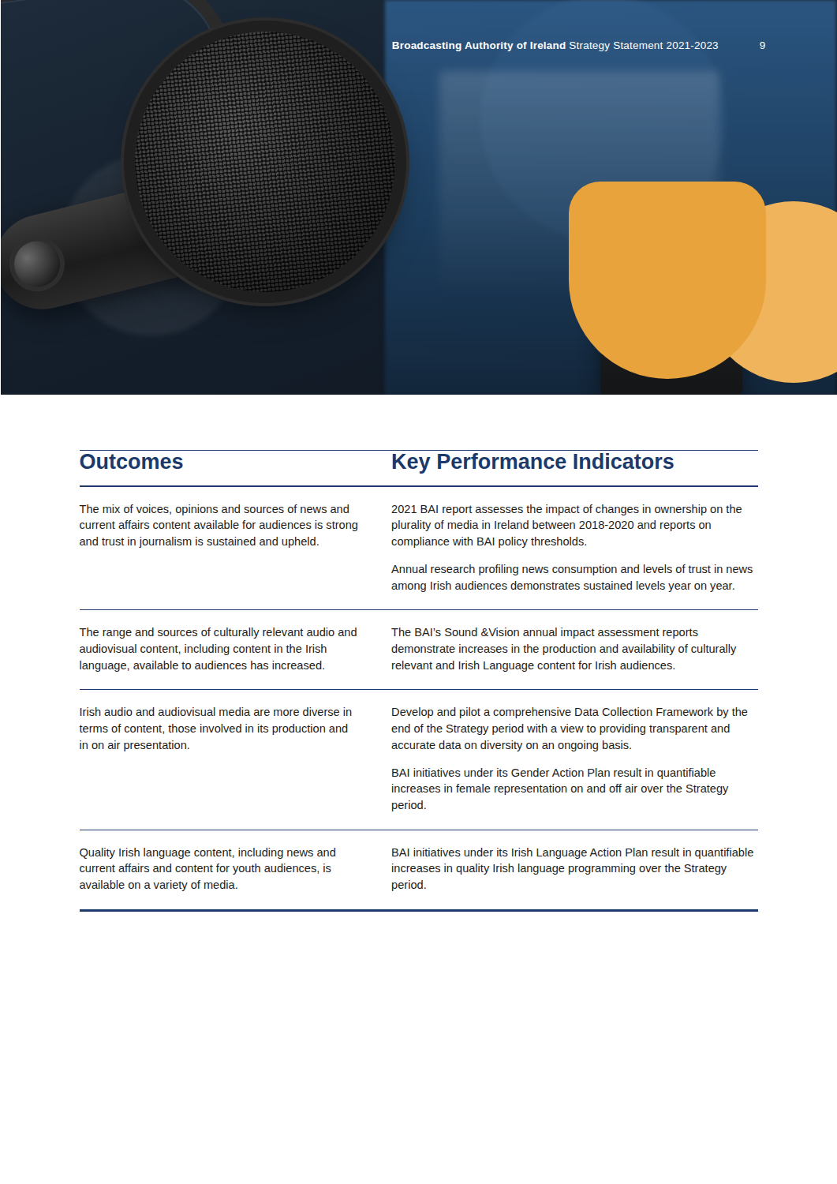Broadcasting Authority of Ireland Strategy Statement 2021-2023 9
| Outcomes | Key Performance Indicators |
| --- | --- |
| The mix of voices, opinions and sources of news and current affairs content available for audiences is strong and trust in journalism is sustained and upheld. | 2021 BAI report assesses the impact of changes in ownership on the plurality of media in Ireland between 2018-2020 and reports on compliance with BAI policy thresholds. Annual research profiling news consumption and levels of trust in news among Irish audiences demonstrates sustained levels year on year. |
| The range and sources of culturally relevant audio and audiovisual content, including content in the Irish language, available to audiences has increased. | The BAI’s Sound &Vision annual impact assessment reports demonstrate increases in the production and availability of culturally relevant and Irish Language content for Irish audiences. |
| Irish audio and audiovisual media are more diverse in terms of content, those involved in its production and in on air presentation. | Develop and pilot a comprehensive Data Collection Framework by the end of the Strategy period with a view to providing transparent and accurate data on diversity on an ongoing basis. BAI initiatives under its Gender Action Plan result in quantifiable increases in female representation on and off air over the Strategy period. |
| Quality Irish language content, including news and current affairs and content for youth audiences, is available on a variety of media. | BAI initiatives under its Irish Language Action Plan result in quantifiable increases in quality Irish language programming over the Strategy period. |